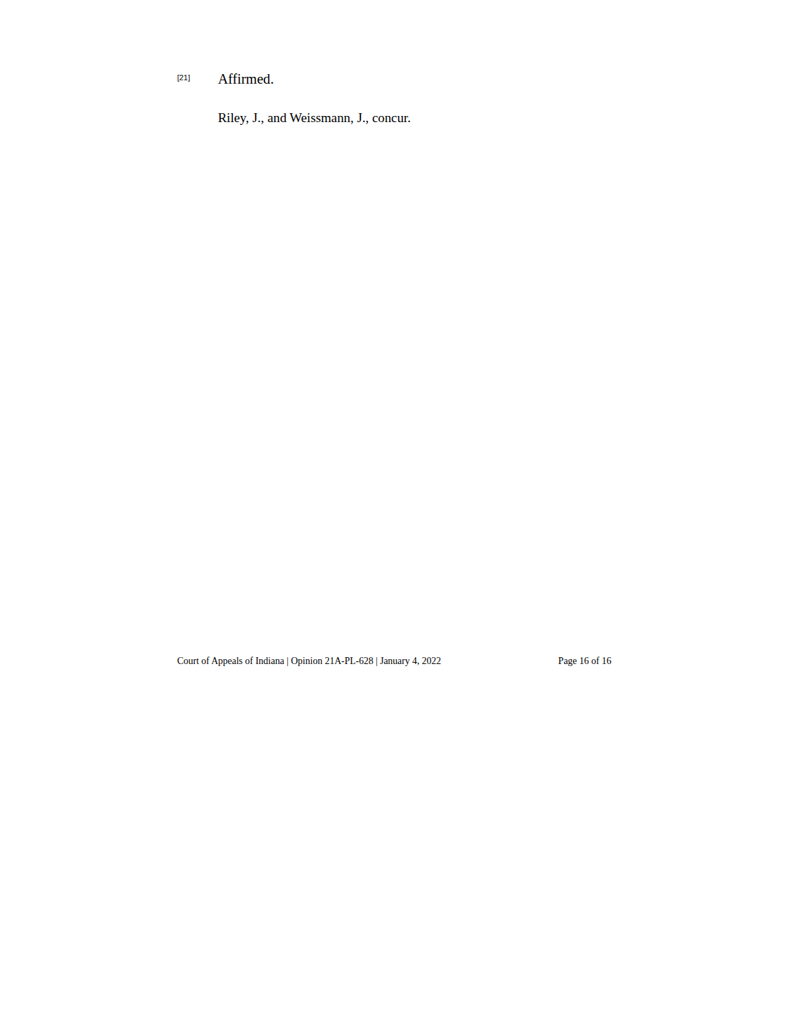[21]
Affirmed.
Riley, J., and Weissmann, J., concur.
Court of Appeals of Indiana | Opinion 21A-PL-628 | January 4, 2022
Page 16 of 16